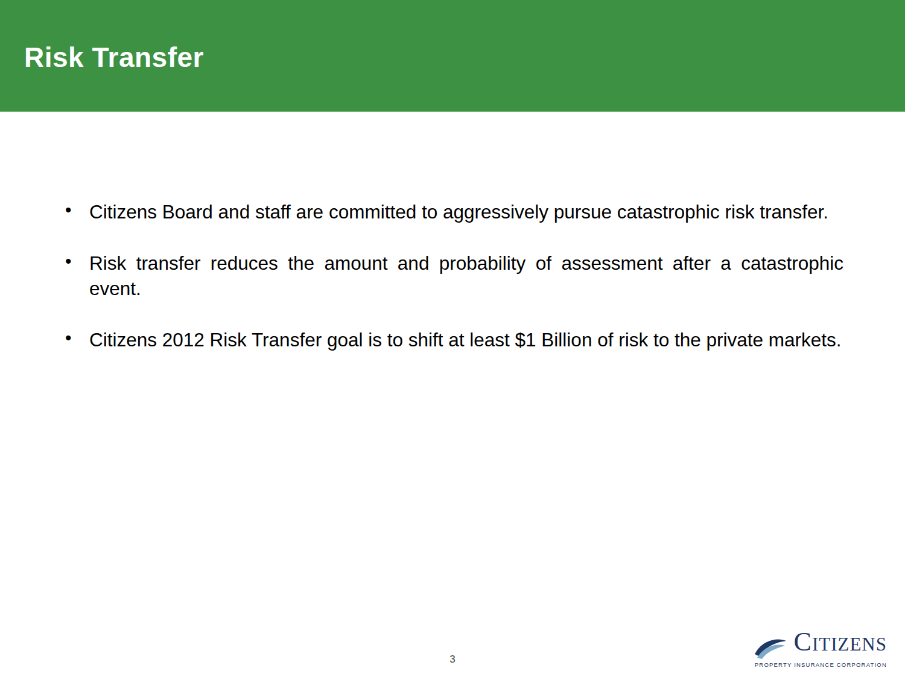Risk Transfer
Citizens Board and staff are committed to aggressively pursue catastrophic risk transfer.
Risk transfer reduces the amount and probability of assessment after a catastrophic event.
Citizens 2012 Risk Transfer goal is to shift at least $1 Billion of risk to the private markets.
3
Citizens
PROPERTY INSURANCE CORPORATION